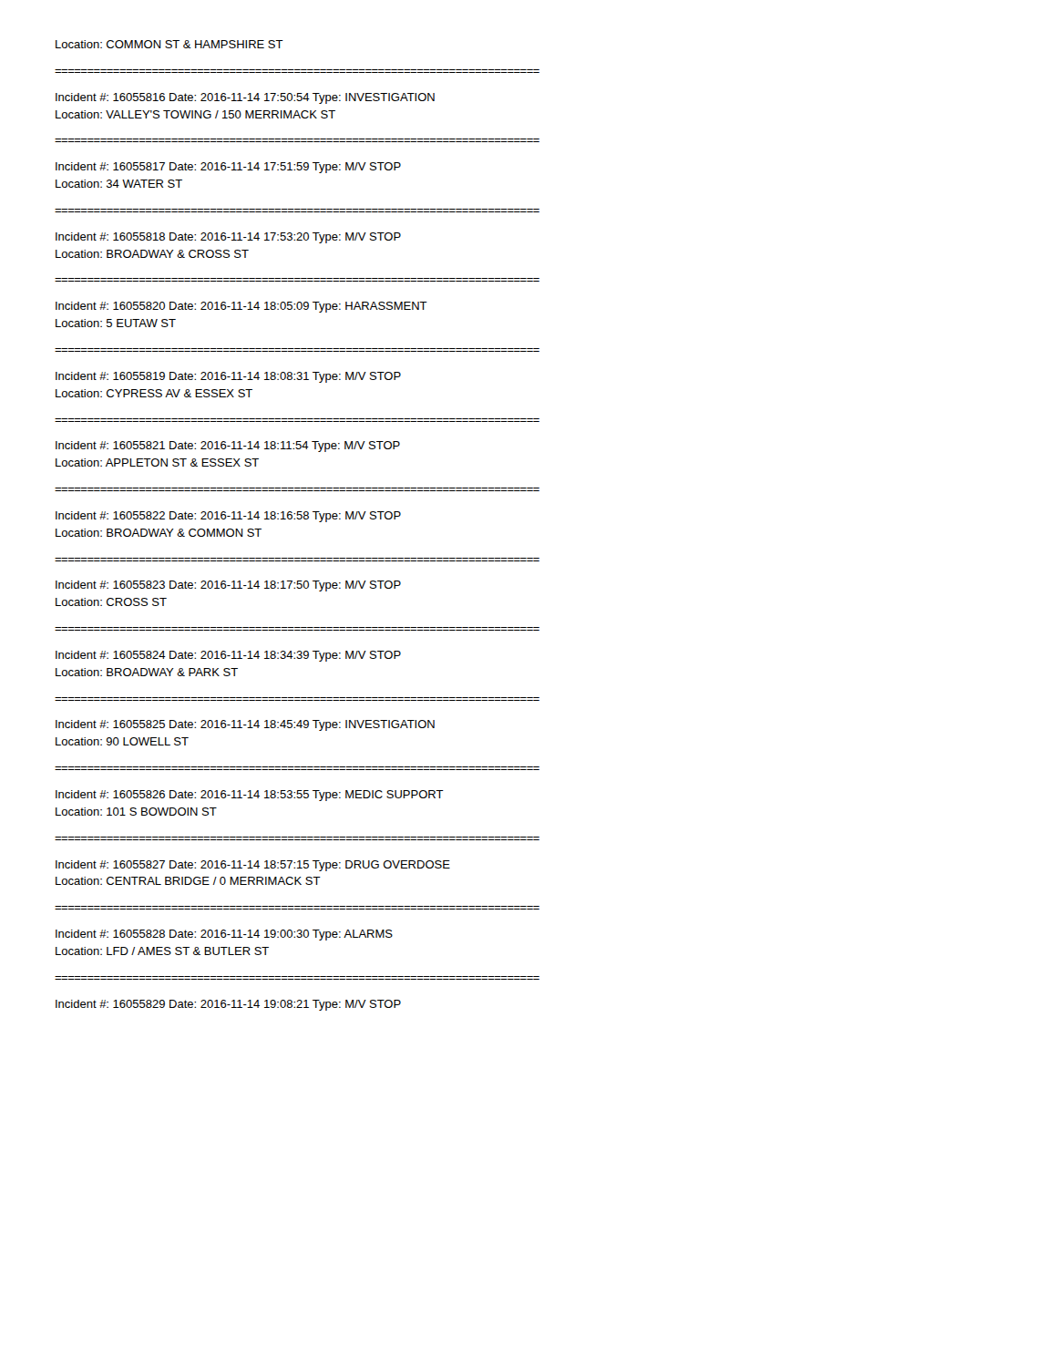Location: COMMON ST & HAMPSHIRE ST
===========================================================================
Incident #: 16055816 Date: 2016-11-14 17:50:54 Type: INVESTIGATION
Location: VALLEY'S TOWING / 150 MERRIMACK ST
===========================================================================
Incident #: 16055817 Date: 2016-11-14 17:51:59 Type: M/V STOP
Location: 34 WATER ST
===========================================================================
Incident #: 16055818 Date: 2016-11-14 17:53:20 Type: M/V STOP
Location: BROADWAY & CROSS ST
===========================================================================
Incident #: 16055820 Date: 2016-11-14 18:05:09 Type: HARASSMENT
Location: 5 EUTAW ST
===========================================================================
Incident #: 16055819 Date: 2016-11-14 18:08:31 Type: M/V STOP
Location: CYPRESS AV & ESSEX ST
===========================================================================
Incident #: 16055821 Date: 2016-11-14 18:11:54 Type: M/V STOP
Location: APPLETON ST & ESSEX ST
===========================================================================
Incident #: 16055822 Date: 2016-11-14 18:16:58 Type: M/V STOP
Location: BROADWAY & COMMON ST
===========================================================================
Incident #: 16055823 Date: 2016-11-14 18:17:50 Type: M/V STOP
Location: CROSS ST
===========================================================================
Incident #: 16055824 Date: 2016-11-14 18:34:39 Type: M/V STOP
Location: BROADWAY & PARK ST
===========================================================================
Incident #: 16055825 Date: 2016-11-14 18:45:49 Type: INVESTIGATION
Location: 90 LOWELL ST
===========================================================================
Incident #: 16055826 Date: 2016-11-14 18:53:55 Type: MEDIC SUPPORT
Location: 101 S BOWDOIN ST
===========================================================================
Incident #: 16055827 Date: 2016-11-14 18:57:15 Type: DRUG OVERDOSE
Location: CENTRAL BRIDGE / 0 MERRIMACK ST
===========================================================================
Incident #: 16055828 Date: 2016-11-14 19:00:30 Type: ALARMS
Location: LFD / AMES ST & BUTLER ST
===========================================================================
Incident #: 16055829 Date: 2016-11-14 19:08:21 Type: M/V STOP